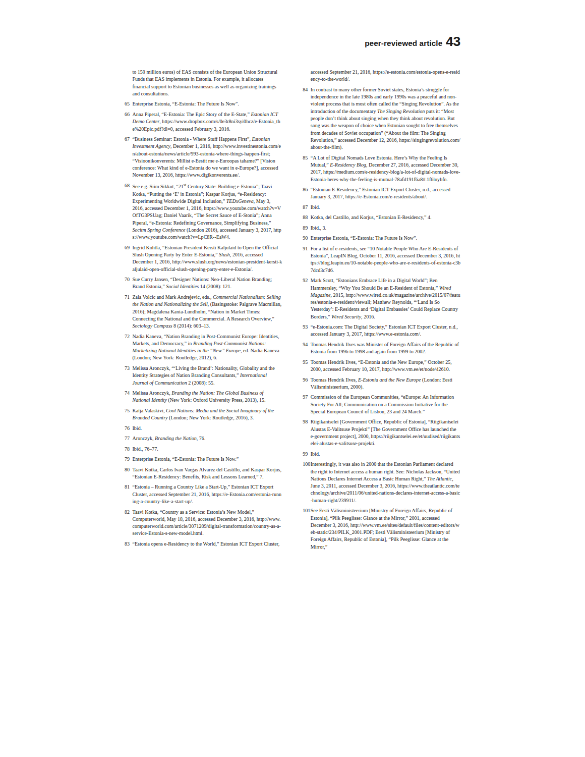peer-reviewed article 43
to 150 million euros) of EAS consists of the European Union Structural Funds that EAS implements in Estonia. For example, it allocates financial support to Estonian businesses as well as organizing trainings and consultations.
Enterprise Estonia, “E-Estonia: The Future Is Now”.
Anna Piperal, “E-Estonia: The Epic Story of the E-State,” Estonian ICT Demo Center, https://www.dropbox.com/s/0e3r8ni3syi0hcz/e-Estonia_the%20Epic.pdf?dl=0, accessed February 3, 2016.
“Business Seminar: Estonia - Where Stuff Happens First”, Estonian Investment Agency, December 1, 2016, http://www.investinestonia.com/en/about-estonia/news/article/993-estonia-where-things-happen-first; “Visioonikonverents: Millist e-Eestit me e-Euroopas tahame?” [Vision conference: What kind of e-Estonia do we want in e-Europe?], accessed November 13, 2016, https://www.digikonverents.ee/.
See e.g. Siim Sikkut, “21st Century State: Building e-Estonia”; Taavi Kotka, “Putting the ‘E’ in Estonia”; Kaspar Korjus, “e-Residency: Experimenting Worldwide Digital Inclusion,” TEDxGeneva, May 3, 2016, accessed December 1, 2016, https://www.youtube.com/watch?v=VOfTG3PSUag; Daniel Vaarik, “The Secret Sauce of E-Stonia”; Anna Piperal, “e-Estonia: Redefining Governance, Simplifying Business,” Socitm Spring Conference (London 2016), accessed January 3, 2017, https://www.youtube.com/watch?v=LpC8R--EaW4.
Ingrid Kohtla, “Estonian President Kersti Kaljulaid to Open the Official Slush Opening Party by Enter E-Estonia,” Slush, 2016, accessed December 1, 2016, http://www.slush.org/news/estonian-president-kersti-kaljulaid-open-official-slush-opening-party-enter-e-Estonia/.
Sue Curry Jansen, “Designer Nations: Neo-Liberal Nation Branding; Brand Estonia,” Social Identities 14 (2008): 121.
Zala Volcic and Mark Andrejevic, eds., Commercial Nationalism: Selling the Nation and Nationalizing the Sell, (Basingstoke: Palgrave Macmillan, 2016); Magdalena Kania-Lundholm, “Nation in Market Times: Connecting the National and the Commercial. A Research Overview,” Sociology Compass 8 (2014): 603–13.
Nadia Kaneva, “Nation Branding in Post-Communist Europe: Identities, Markets, and Democracy,” in Branding Post-Communist Nations: Marketizing National Identities in the “New” Europe, ed. Nadia Kaneva (London; New York: Routledge, 2012), 6.
Melissa Aronczyk, “‘Living the Brand’: Nationality, Globality and the Identity Strategies of Nation Branding Consultants,” International Journal of Communication 2 (2008): 55.
Melissa Aronczyk, Branding the Nation: The Global Business of National Identity (New York: Oxford University Press, 2013), 15.
Katja Valaskivi, Cool Nations: Media and the Social Imaginary of the Branded Country (London; New York: Routledge, 2016), 3.
Ibid.
Aronczyk, Branding the Nation, 76.
Ibid., 76–77.
Enterprise Estonia, “E-Estonia: The Future Is Now.”
Taavi Kotka, Carlos Ivan Vargas Alvarez del Castillo, and Kaspar Korjus, “Estonian E-Residency: Benefits, Risk and Lessons Learned,” 7.
“Estonia – Running a Country Like a Start-Up,” Estonian ICT Export Cluster, accessed September 21, 2016, https://e-Estonia.com/estonia-running-a-country-like-a-start-up/.
Taavi Kotka, “Country as a Service: Estonia’s New Model,” Computerworld, May 18, 2016, accessed December 3, 2016, http://www.computerworld.com/article/3071209/digital-transformation/country-as-a-service-Estonia-s-new-model.html.
“Estonia opens e-Residency to the World,” Estonian ICT Export Cluster,
accessed September 21, 2016, https://e-estonia.com/estonia-opens-e-residency-to-the-world/.
In contrast to many other former Soviet states, Estonia’s struggle for independence in the late 1980s and early 1990s was a peaceful and non-violent process that is most often called the “Singing Revolution”. As the introduction of the documentary The Singing Revolution puts it: “Most people don’t think about singing when they think about revolution. But song was the weapon of choice when Estonian sought to free themselves from decades of Soviet occupation” (“About the film: The Singing Revolution,” accessed December 12, 2016, https://singingrevolution.com/about-the-film).
“A Lot of Digital Nomads Love Estonia. Here’s Why the Feeling Is Mutual,” E-Residency Blog, December 27, 2016, accessed December 30, 2017, https://medium.com/e-residency-blog/a-lot-of-digital-nomads-love-Estonia-heres-why-the-feeling-is-mutual-78afd191f6a8#.1f6loybfn.
“Estonian E-Residency,” Estonian ICT Export Cluster, n.d., accessed January 3, 2017, https://e-Estonia.com/e-residents/about/.
Ibid.
Kotka, del Castillo, and Korjus, “Estonian E-Residency,” 4.
Ibid., 3.
Enterprise Estonia, “E-Estonia: The Future Is Now”.
For a list of e-residents, see “10 Notable People Who Are E-Residents of Estonia”, LeapIN Blog, October 11, 2016, accessed December 3, 2016, https://blog.leapin.eu/10-notable-people-who-are-e-residents-of-estonia-c3b7dcd3c7d6.
Mark Scott, “Estonians Embrace Life in a Digital World”; Ben Hammersley, “Why You Should Be an E-Resident of Estonia,” Wired Magazine, 2015, http://www.wired.co.uk/magazine/archive/2015/07/features/estonia-e-resident/viewall; Matthew Reynolds, “‘Land Is So Yesterday’: E-Residents and ‘Digital Embassies’ Could Replace Country Borders,” Wired Security, 2016.
“e-Estonia.com: The Digital Society,” Estonian ICT Export Cluster, n.d., accessed January 3, 2017, https://www.e-estonia.com/.
Toomas Hendrik Ilves was Minister of Foreign Affairs of the Republic of Estonia from 1996 to 1998 and again from 1999 to 2002.
Toomas Hendrik Ilves, “E-Estonia and the New Europe,” October 25, 2000, accessed February 10, 2017, http://www.vm.ee/et/node/42610.
Toomas Hendrik Ilves, E-Estonia and the New Europe (London: Eesti Välisministeerium, 2000).
Commission of the European Communities, “eEurope: An Information Society For All; Communication on a Commission Initiative for the Special European Council of Lisbon, 23 and 24 March.”
Riigikantselei [Government Office, Republic of Estonia], “Riigikantselei Alustas E-Valitsuse Projekti” [The Government Office has launched the e-government project], 2000, https://riigikantselei.ee/et/uudised/riigikantselei-alustas-e-valitsuse-projekti.
Ibid.
Interestingly, it was also in 2000 that the Estonian Parliament declared the right to Internet access a human right. See: Nicholas Jackson, “United Nations Declares Internet Access a Basic Human Right,” The Atlantic, June 3, 2011, accessed December 3, 2016, https://www.theatlantic.com/technology/archive/2011/06/united-nations-declares-internet-access-a-basic-human-right/239911/.
See Eesti Välisministeerium [Ministry of Foreign Affairs, Republic of Estonia], “Pilk Peeglisse: Glance at the Mirror,” 2001, accessed December 3, 2016, http://www.vm.ee/sites/default/files/content-editors/web-static/234/PILK_2001.PDF; Eesti Välisministeerium [Ministry of Foreign Affairs, Republic of Estonia], “Pilk Peeglisse: Glance at the Mirror,”